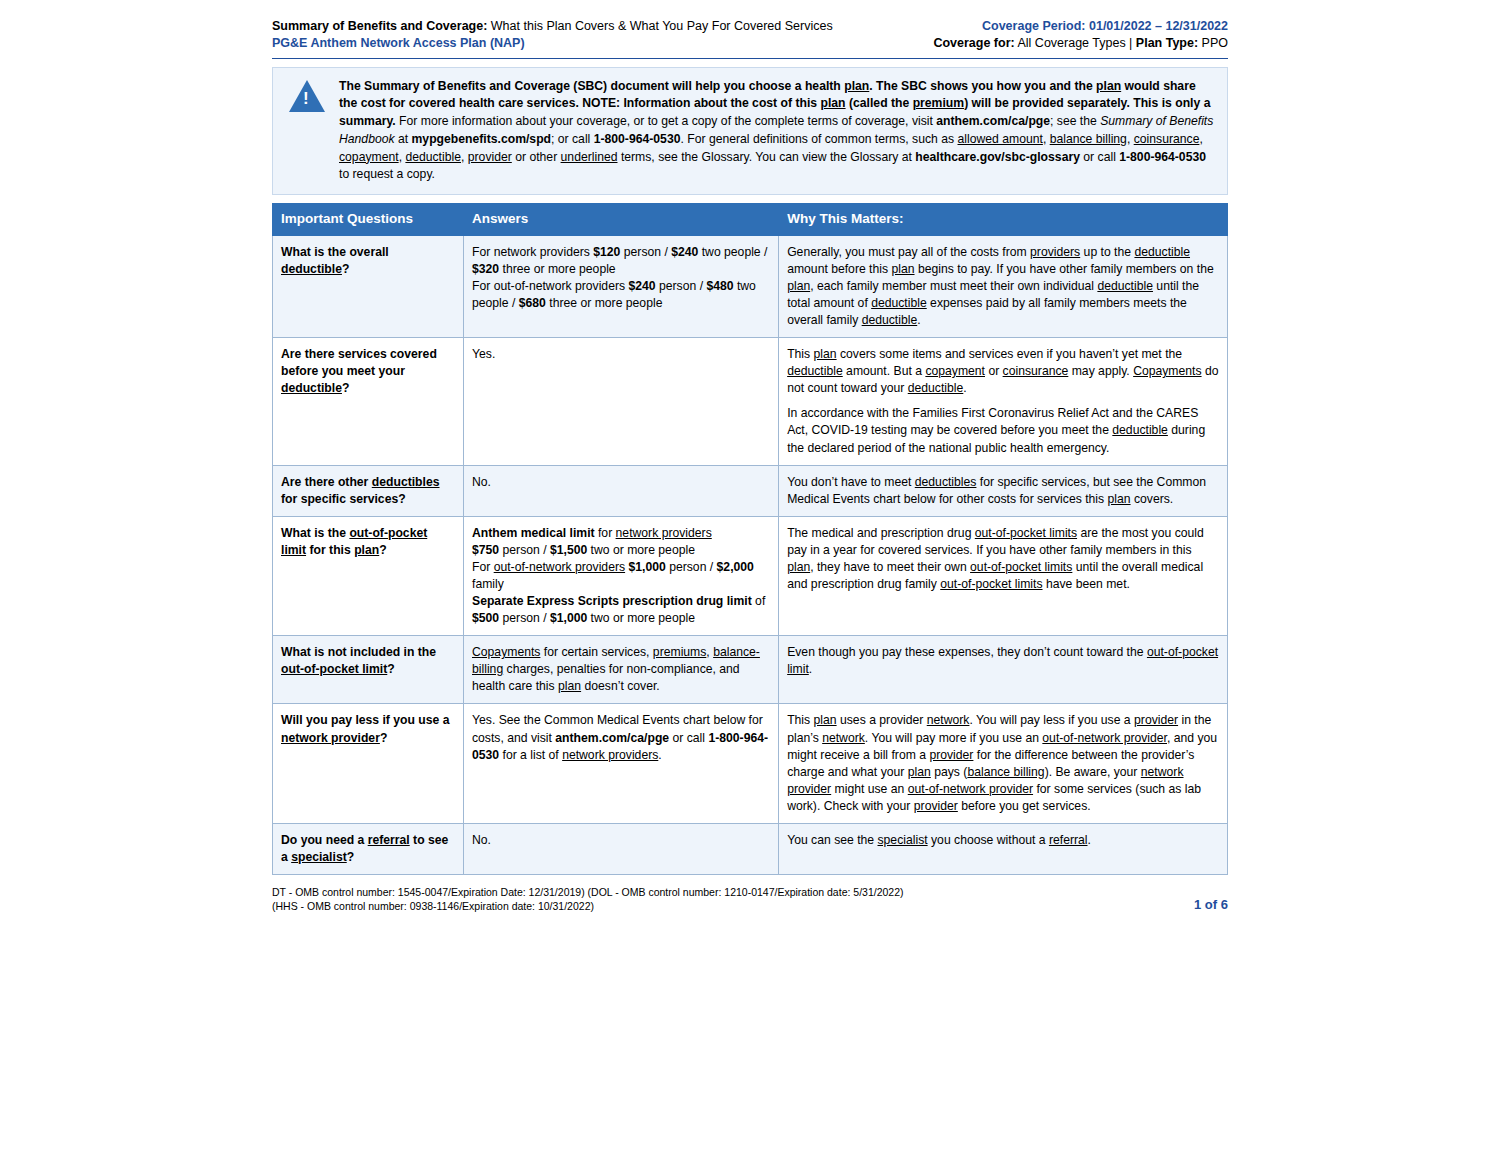Summary of Benefits and Coverage: What this Plan Covers & What You Pay For Covered Services
PG&E Anthem Network Access Plan (NAP)
Coverage Period: 01/01/2022 – 12/31/2022
Coverage for: All Coverage Types | Plan Type: PPO
The Summary of Benefits and Coverage (SBC) document will help you choose a health plan. The SBC shows you how you and the plan would share the cost for covered health care services. NOTE: Information about the cost of this plan (called the premium) will be provided separately. This is only a summary. For more information about your coverage, or to get a copy of the complete terms of coverage, visit anthem.com/ca/pge; see the Summary of Benefits Handbook at mypgebenefits.com/spd; or call 1-800-964-0530. For general definitions of common terms, such as allowed amount, balance billing, coinsurance, copayment, deductible, provider or other underlined terms, see the Glossary. You can view the Glossary at healthcare.gov/sbc-glossary or call 1-800-964-0530 to request a copy.
| Important Questions | Answers | Why This Matters: |
| --- | --- | --- |
| What is the overall deductible ? | For network providers $120 person / $240 two people / $320 three or more people For out-of-network providers $240 person / $480 two people / $680 three or more people | Generally, you must pay all of the costs from providers up to the deductible amount before this plan begins to pay. If you have other family members on the plan , each family member must meet their own individual deductible until the total amount of deductible expenses paid by all family members meets the overall family deductible . |
| Are there services covered before you meet your deductible ? | Yes. | This plan covers some items and services even if you haven’t yet met the deductible amount. But a copayment or coinsurance may apply. Copayments do not count toward your deductible . In accordance with the Families First Coronavirus Relief Act and the CARES Act, COVID-19 testing may be covered before you meet the deductible during the declared period of the national public health emergency. |
| Are there other deductibles for specific services? | No. | You don’t have to meet deductibles for specific services, but see the Common Medical Events chart below for other costs for services this plan covers. |
| What is the out-of-pocket limit for this plan ? | Anthem medical limit for network providers $750 person / $1,500 two or more people For out-of-network providers $1,000 person / $2,000 family Separate Express Scripts prescription drug limit of $500 person / $1,000 two or more people | The medical and prescription drug out-of-pocket limits are the most you could pay in a year for covered services. If you have other family members in this plan , they have to meet their own out-of-pocket limits until the overall medical and prescription drug family out-of-pocket limits have been met. |
| What is not included in the out-of-pocket limit ? | Copayments for certain services, premiums , balance-billing charges, penalties for non-compliance, and health care this plan doesn’t cover. | Even though you pay these expenses, they don’t count toward the out-of-pocket limit . |
| Will you pay less if you use a network provider ? | Yes. See the Common Medical Events chart below for costs, and visit anthem.com/ca/pge or call 1-800-964-0530 for a list of network providers . | This plan uses a provider network . You will pay less if you use a provider in the plan’s network . You will pay more if you use an out-of-network provider , and you might receive a bill from a provider for the difference between the provider’s charge and what your plan pays ( balance billing ). Be aware, your network provider might use an out-of-network provider for some services (such as lab work). Check with your provider before you get services. |
| Do you need a referral to see a specialist ? | No. | You can see the specialist you choose without a referral . |
DT - OMB control number: 1545-0047/Expiration Date: 12/31/2019) (DOL - OMB control number: 1210-0147/Expiration date: 5/31/2022)
(HHS - OMB control number: 0938-1146/Expiration date: 10/31/2022)
1 of 6